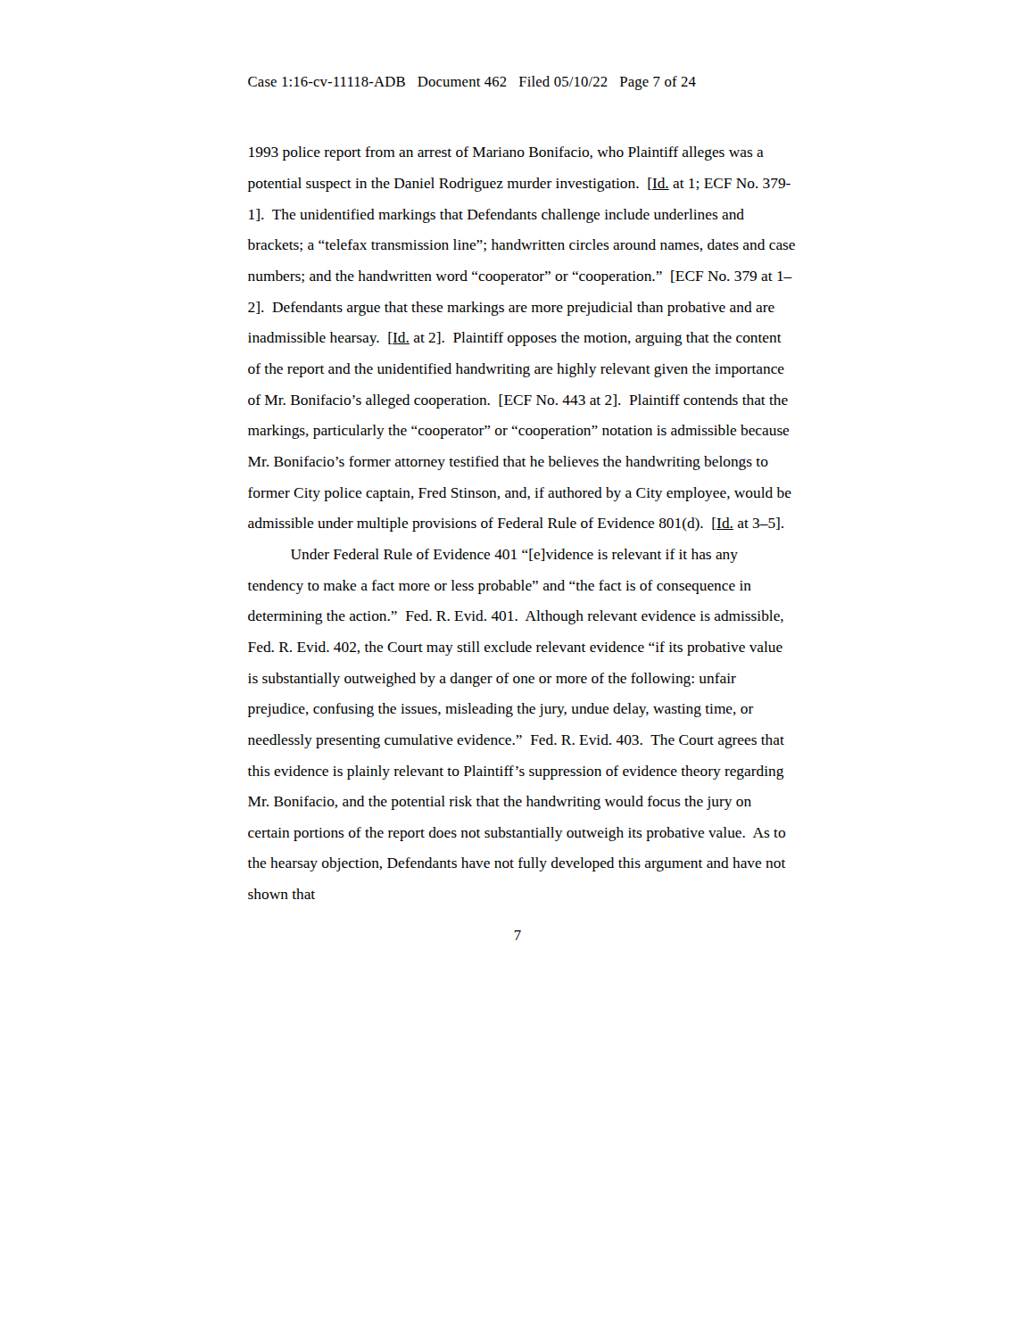Case 1:16-cv-11118-ADB Document 462 Filed 05/10/22 Page 7 of 24
1993 police report from an arrest of Mariano Bonifacio, who Plaintiff alleges was a potential suspect in the Daniel Rodriguez murder investigation. [Id. at 1; ECF No. 379-1]. The unidentified markings that Defendants challenge include underlines and brackets; a “telefax transmission line”; handwritten circles around names, dates and case numbers; and the handwritten word “cooperator” or “cooperation.” [ECF No. 379 at 1–2]. Defendants argue that these markings are more prejudicial than probative and are inadmissible hearsay. [Id. at 2]. Plaintiff opposes the motion, arguing that the content of the report and the unidentified handwriting are highly relevant given the importance of Mr. Bonifacio’s alleged cooperation. [ECF No. 443 at 2]. Plaintiff contends that the markings, particularly the “cooperator” or “cooperation” notation is admissible because Mr. Bonifacio’s former attorney testified that he believes the handwriting belongs to former City police captain, Fred Stinson, and, if authored by a City employee, would be admissible under multiple provisions of Federal Rule of Evidence 801(d). [Id. at 3–5].
Under Federal Rule of Evidence 401 “[e]vidence is relevant if it has any tendency to make a fact more or less probable” and “the fact is of consequence in determining the action.” Fed. R. Evid. 401. Although relevant evidence is admissible, Fed. R. Evid. 402, the Court may still exclude relevant evidence “if its probative value is substantially outweighed by a danger of one or more of the following: unfair prejudice, confusing the issues, misleading the jury, undue delay, wasting time, or needlessly presenting cumulative evidence.” Fed. R. Evid. 403. The Court agrees that this evidence is plainly relevant to Plaintiff’s suppression of evidence theory regarding Mr. Bonifacio, and the potential risk that the handwriting would focus the jury on certain portions of the report does not substantially outweigh its probative value. As to the hearsay objection, Defendants have not fully developed this argument and have not shown that
7